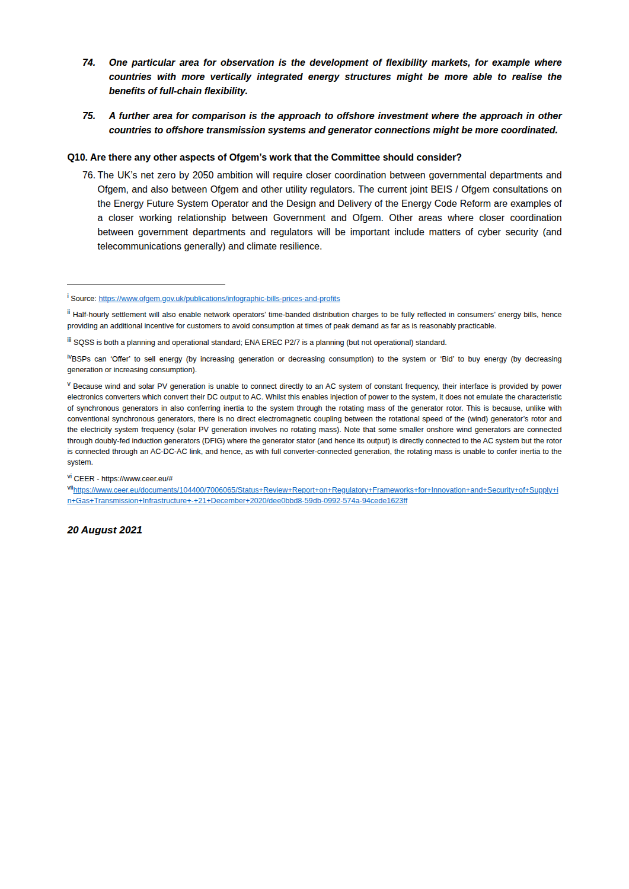74.
One particular area for observation is the development of flexibility markets, for example where countries with more vertically integrated energy structures might be more able to realise the benefits of full-chain flexibility.
75.
A further area for comparison is the approach to offshore investment where the approach in other countries to offshore transmission systems and generator connections might be more coordinated.
Q10. Are there any other aspects of Ofgem’s work that the Committee should consider?
76.
The UK’s net zero by 2050 ambition will require closer coordination between governmental departments and Ofgem, and also between Ofgem and other utility regulators. The current joint BEIS / Ofgem consultations on the Energy Future System Operator and the Design and Delivery of the Energy Code Reform are examples of a closer working relationship between Government and Ofgem. Other areas where closer coordination between government departments and regulators will be important include matters of cyber security (and telecommunications generally) and climate resilience.
i Source: https://www.ofgem.gov.uk/publications/infographic-bills-prices-and-profits
ii Half-hourly settlement will also enable network operators’ time-banded distribution charges to be fully reflected in consumers’ energy bills, hence providing an additional incentive for customers to avoid consumption at times of peak demand as far as is reasonably practicable.
iii SQSS is both a planning and operational standard; ENA EREC P2/7 is a planning (but not operational) standard.
ivBSPs can ‘Offer’ to sell energy (by increasing generation or decreasing consumption) to the system or ‘Bid’ to buy energy (by decreasing generation or increasing consumption).
v Because wind and solar PV generation is unable to connect directly to an AC system of constant frequency, their interface is provided by power electronics converters which convert their DC output to AC. Whilst this enables injection of power to the system, it does not emulate the characteristic of synchronous generators in also conferring inertia to the system through the rotating mass of the generator rotor. This is because, unlike with conventional synchronous generators, there is no direct electromagnetic coupling between the rotational speed of the (wind) generator’s rotor and the electricity system frequency (solar PV generation involves no rotating mass). Note that some smaller onshore wind generators are connected through doubly-fed induction generators (DFIG) where the generator stator (and hence its output) is directly connected to the AC system but the rotor is connected through an AC-DC-AC link, and hence, as with full converter-connected generation, the rotating mass is unable to confer inertia to the system.
vi CEER - https://www.ceer.eu/#
viihttps://www.ceer.eu/documents/104400/7006065/Status+Review+Report+on+Regulatory+Frameworks+for+Innovation+and+Security+of+Supply+in+Gas+Transmission+Infrastructure+-+21+December+2020/dee0bbd8-59db-0992-574a-94cede1623ff
20 August 2021